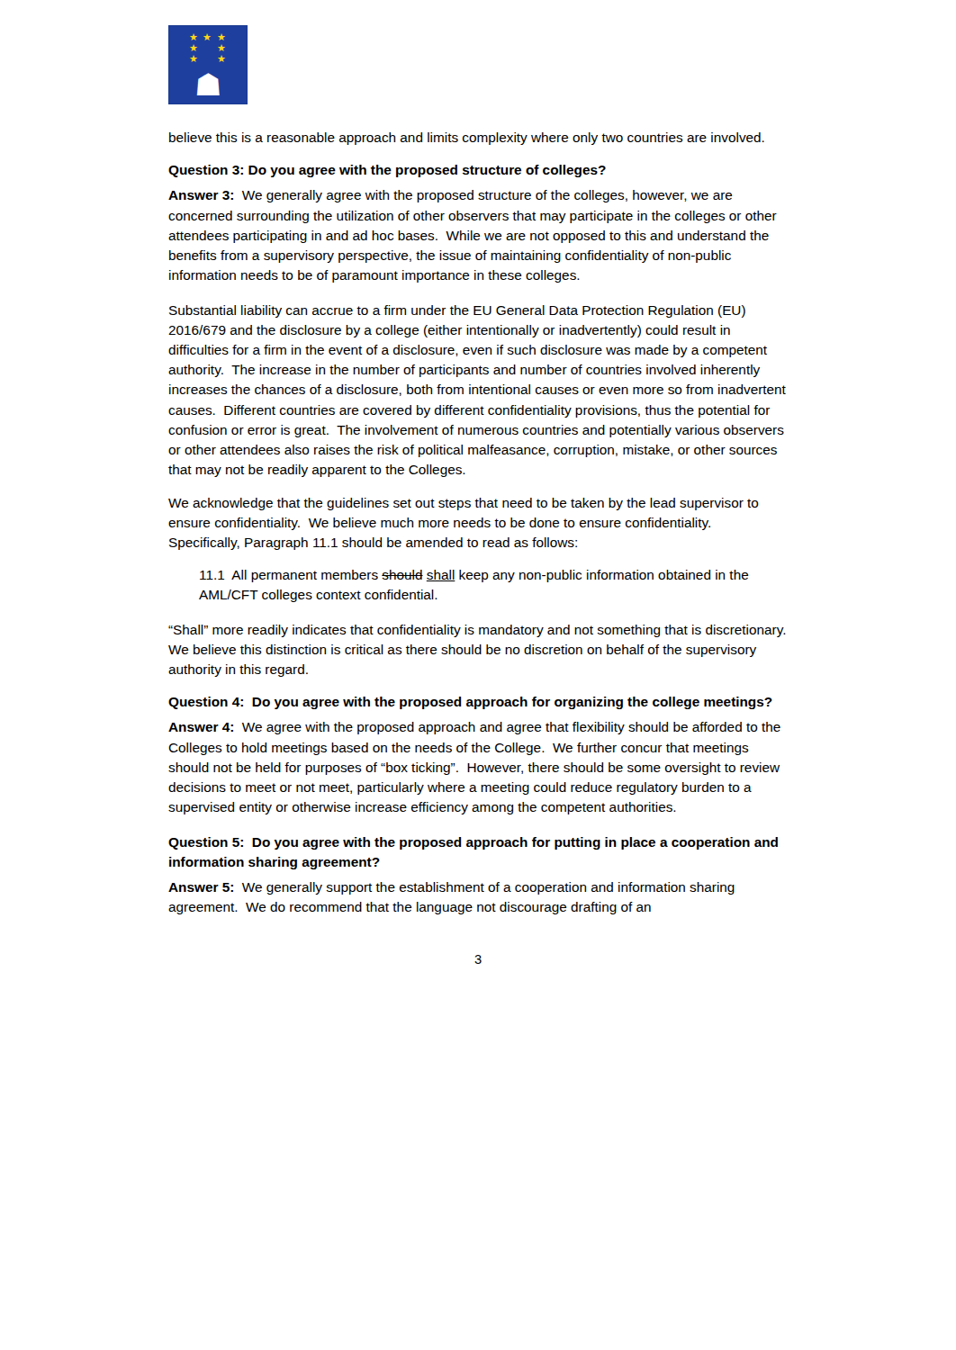★ ★ ★
★ ★
★ ★
☗
believe this is a reasonable approach and limits complexity where only two countries are involved.
Question 3: Do you agree with the proposed structure of colleges?
Answer 3: We generally agree with the proposed structure of the colleges, however, we are concerned surrounding the utilization of other observers that may participate in the colleges or other attendees participating in and ad hoc bases. While we are not opposed to this and understand the benefits from a supervisory perspective, the issue of maintaining confidentiality of non-public information needs to be of paramount importance in these colleges.
Substantial liability can accrue to a firm under the EU General Data Protection Regulation (EU) 2016/679 and the disclosure by a college (either intentionally or inadvertently) could result in difficulties for a firm in the event of a disclosure, even if such disclosure was made by a competent authority. The increase in the number of participants and number of countries involved inherently increases the chances of a disclosure, both from intentional causes or even more so from inadvertent causes. Different countries are covered by different confidentiality provisions, thus the potential for confusion or error is great. The involvement of numerous countries and potentially various observers or other attendees also raises the risk of political malfeasance, corruption, mistake, or other sources that may not be readily apparent to the Colleges.
We acknowledge that the guidelines set out steps that need to be taken by the lead supervisor to ensure confidentiality. We believe much more needs to be done to ensure confidentiality. Specifically, Paragraph 11.1 should be amended to read as follows:
11.1 All permanent members should shall keep any non-public information obtained in the AML/CFT colleges context confidential.
“Shall” more readily indicates that confidentiality is mandatory and not something that is discretionary. We believe this distinction is critical as there should be no discretion on behalf of the supervisory authority in this regard.
Question 4: Do you agree with the proposed approach for organizing the college meetings?
Answer 4: We agree with the proposed approach and agree that flexibility should be afforded to the Colleges to hold meetings based on the needs of the College. We further concur that meetings should not be held for purposes of “box ticking”. However, there should be some oversight to review decisions to meet or not meet, particularly where a meeting could reduce regulatory burden to a supervised entity or otherwise increase efficiency among the competent authorities.
Question 5: Do you agree with the proposed approach for putting in place a cooperation and information sharing agreement?
Answer 5: We generally support the establishment of a cooperation and information sharing agreement. We do recommend that the language not discourage drafting of an
3